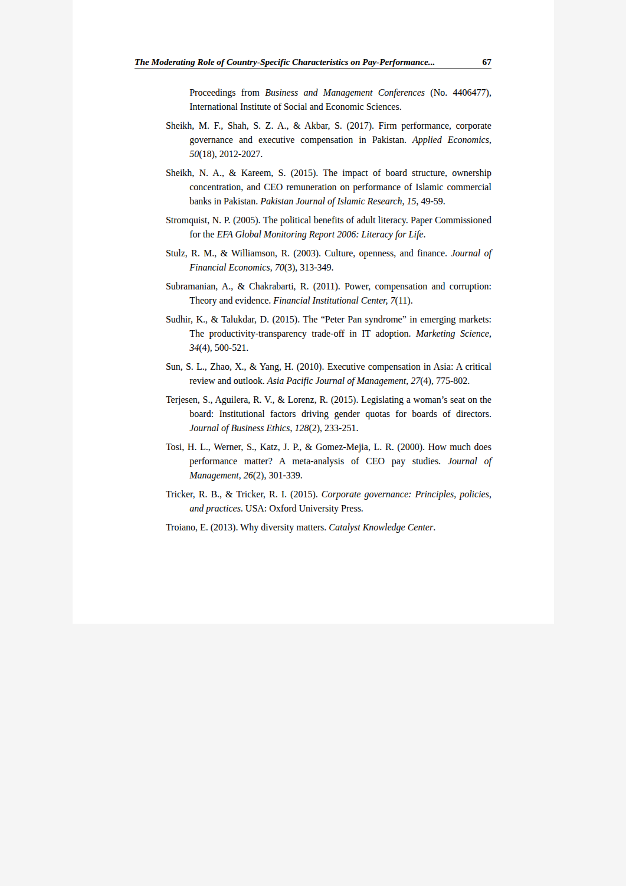The Moderating Role of Country-Specific Characteristics on Pay-Performance... 67
Proceedings from Business and Management Conferences (No. 4406477), International Institute of Social and Economic Sciences.
Sheikh, M. F., Shah, S. Z. A., & Akbar, S. (2017). Firm performance, corporate governance and executive compensation in Pakistan. Applied Economics, 50(18), 2012-2027.
Sheikh, N. A., & Kareem, S. (2015). The impact of board structure, ownership concentration, and CEO remuneration on performance of Islamic commercial banks in Pakistan. Pakistan Journal of Islamic Research, 15, 49-59.
Stromquist, N. P. (2005). The political benefits of adult literacy. Paper Commissioned for the EFA Global Monitoring Report 2006: Literacy for Life.
Stulz, R. M., & Williamson, R. (2003). Culture, openness, and finance. Journal of Financial Economics, 70(3), 313-349.
Subramanian, A., & Chakrabarti, R. (2011). Power, compensation and corruption: Theory and evidence. Financial Institutional Center, 7(11).
Sudhir, K., & Talukdar, D. (2015). The “Peter Pan syndrome” in emerging markets: The productivity-transparency trade-off in IT adoption. Marketing Science, 34(4), 500-521.
Sun, S. L., Zhao, X., & Yang, H. (2010). Executive compensation in Asia: A critical review and outlook. Asia Pacific Journal of Management, 27(4), 775-802.
Terjesen, S., Aguilera, R. V., & Lorenz, R. (2015). Legislating a woman’s seat on the board: Institutional factors driving gender quotas for boards of directors. Journal of Business Ethics, 128(2), 233-251.
Tosi, H. L., Werner, S., Katz, J. P., & Gomez-Mejia, L. R. (2000). How much does performance matter? A meta-analysis of CEO pay studies. Journal of Management, 26(2), 301-339.
Tricker, R. B., & Tricker, R. I. (2015). Corporate governance: Principles, policies, and practices. USA: Oxford University Press.
Troiano, E. (2013). Why diversity matters. Catalyst Knowledge Center.